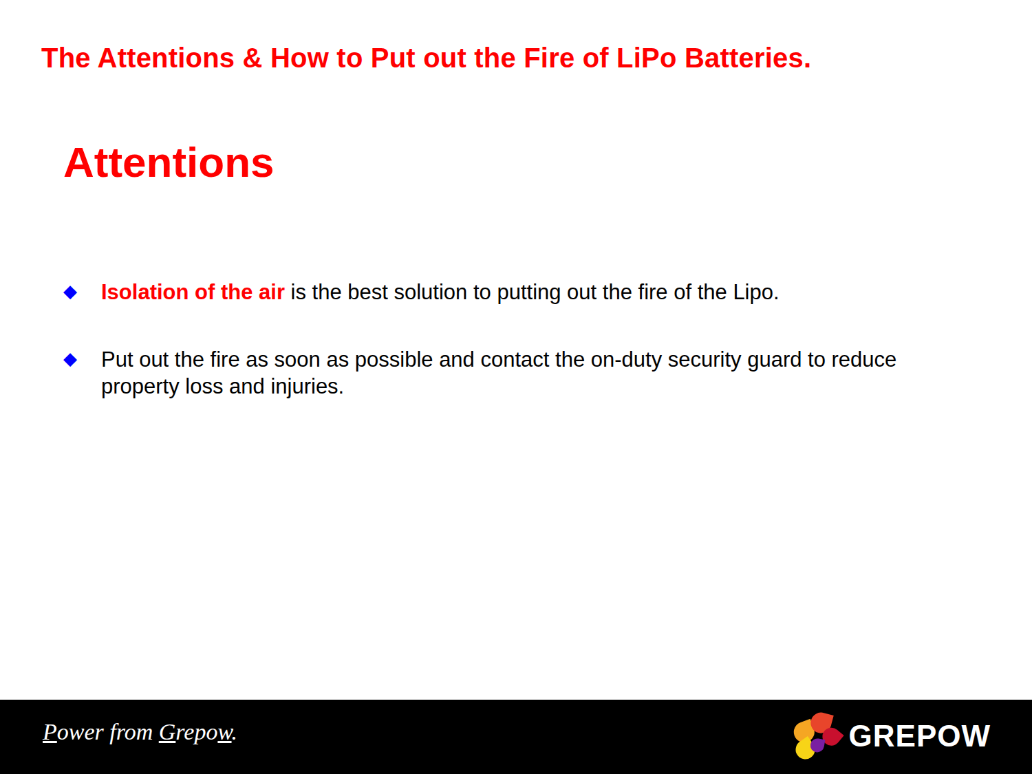The Attentions & How to Put out the Fire of LiPo Batteries.
Attentions
Isolation of the air is the best solution to putting out the fire of the Lipo.
Put out the fire as soon as possible and contact the on-duty security guard to reduce property loss and injuries.
Power from Grepow.
GREPOW